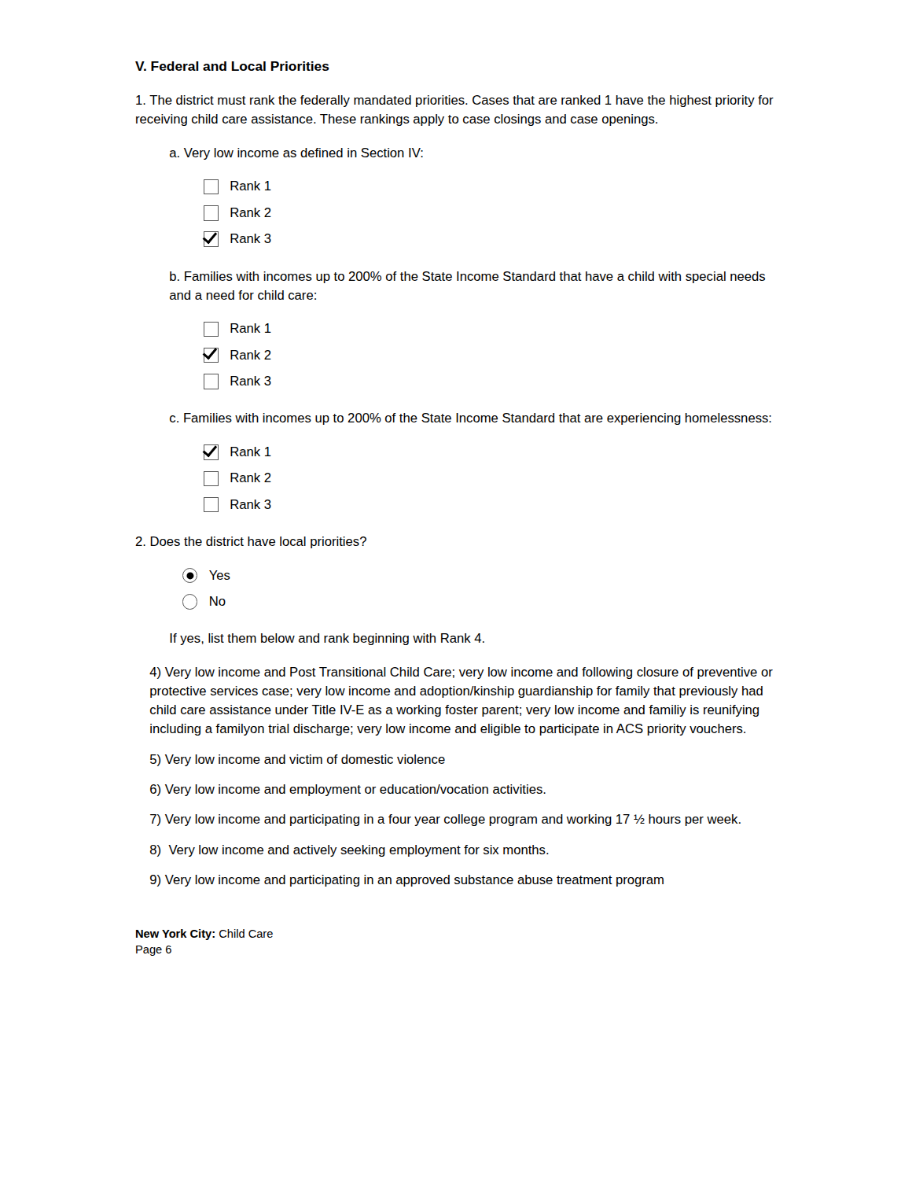V. Federal and Local Priorities
1. The district must rank the federally mandated priorities. Cases that are ranked 1 have the highest priority for receiving child care assistance. These rankings apply to case closings and case openings.
a. Very low income as defined in Section IV:
Rank 1
Rank 2
Rank 3
b. Families with incomes up to 200% of the State Income Standard that have a child with special needs and a need for child care:
Rank 1
Rank 2
Rank 3
c. Families with incomes up to 200% of the State Income Standard that are experiencing homelessness:
Rank 1
Rank 2
Rank 3
2. Does the district have local priorities?
Yes
No
If yes, list them below and rank beginning with Rank 4.
4) Very low income and Post Transitional Child Care; very low income and following closure of preventive or protective services case; very low income and adoption/kinship guardianship for family that previously had child care assistance under Title IV-E as a working foster parent; very low income and familiy is reunifying including a familyon trial discharge; very low income and eligible to participate in ACS priority vouchers.
5) Very low income and victim of domestic violence
6) Very low income and employment or education/vocation activities.
7) Very low income and participating in a four year college program and working 17 ½ hours per week.
8) Very low income and actively seeking employment for six months.
9) Very low income and participating in an approved substance abuse treatment program
New York City: Child Care
Page 6